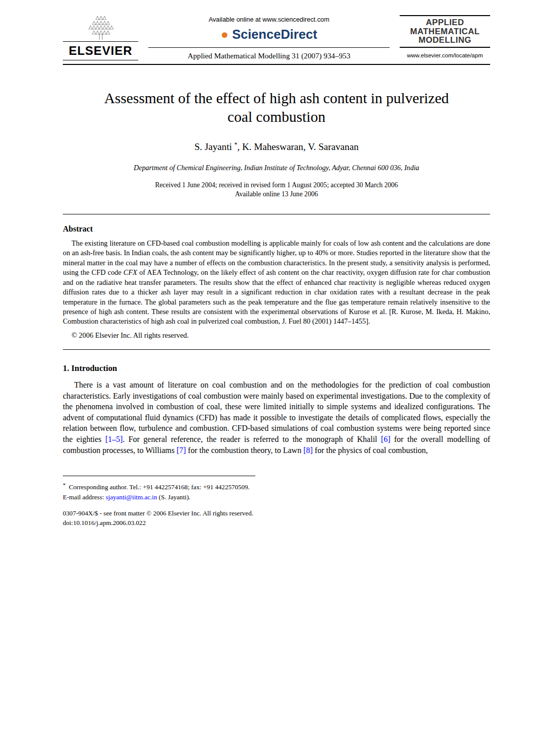△△△
△△△△△
△△△△△△△
△△△△△
││
ELSEVIER
Available online at www.sciencedirect.com
● ScienceDirect
Applied Mathematical Modelling 31 (2007) 934–953
APPLIED
MATHEMATICAL
MODELLING
www.elsevier.com/locate/apm
Assessment of the effect of high ash content in pulverized
coal combustion
S. Jayanti *, K. Maheswaran, V. Saravanan
Department of Chemical Engineering, Indian Institute of Technology, Adyar, Chennai 600 036, India
Received 1 June 2004; received in revised form 1 August 2005; accepted 30 March 2006
Available online 13 June 2006
Abstract
The existing literature on CFD-based coal combustion modelling is applicable mainly for coals of low ash content and the calculations are done on an ash-free basis. In Indian coals, the ash content may be significantly higher, up to 40% or more. Studies reported in the literature show that the mineral matter in the coal may have a number of effects on the combustion characteristics. In the present study, a sensitivity analysis is performed, using the CFD code CFX of AEA Technology, on the likely effect of ash content on the char reactivity, oxygen diffusion rate for char combustion and on the radiative heat transfer parameters. The results show that the effect of enhanced char reactivity is negligible whereas reduced oxygen diffusion rates due to a thicker ash layer may result in a significant reduction in char oxidation rates with a resultant decrease in the peak temperature in the furnace. The global parameters such as the peak temperature and the flue gas temperature remain relatively insensitive to the presence of high ash content. These results are consistent with the experimental observations of Kurose et al. [R. Kurose, M. Ikeda, H. Makino, Combustion characteristics of high ash coal in pulverized coal combustion, J. Fuel 80 (2001) 1447–1455].
© 2006 Elsevier Inc. All rights reserved.
1. Introduction
There is a vast amount of literature on coal combustion and on the methodologies for the prediction of coal combustion characteristics. Early investigations of coal combustion were mainly based on experimental investigations. Due to the complexity of the phenomena involved in combustion of coal, these were limited initially to simple systems and idealized configurations. The advent of computational fluid dynamics (CFD) has made it possible to investigate the details of complicated flows, especially the relation between flow, turbulence and combustion. CFD-based simulations of coal combustion systems were being reported since the eighties [1–5]. For general reference, the reader is referred to the monograph of Khalil [6] for the overall modelling of combustion processes, to Williams [7] for the combustion theory, to Lawn [8] for the physics of coal combustion,
* Corresponding author. Tel.: +91 4422574168; fax: +91 4422570509.
E-mail address: sjayanti@iitm.ac.in (S. Jayanti).
0307-904X/$ - see front matter © 2006 Elsevier Inc. All rights reserved.
doi:10.1016/j.apm.2006.03.022